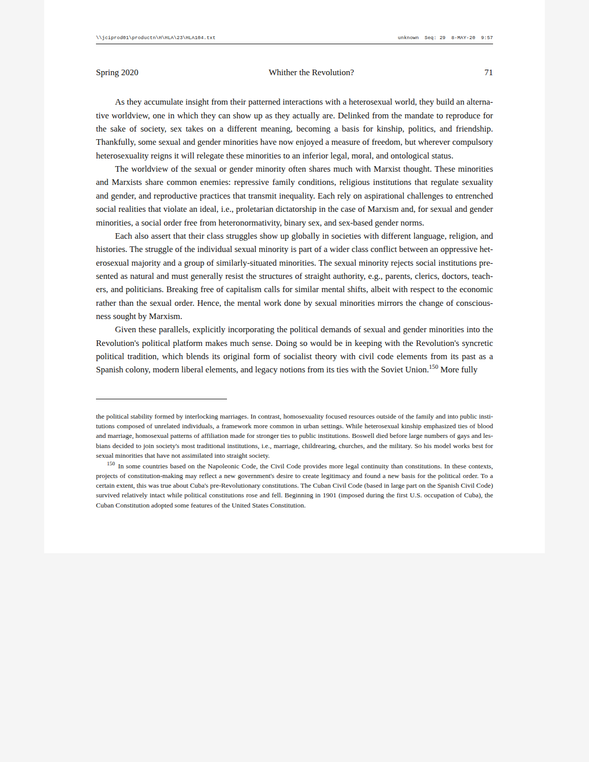\\jciprod01\productn\H\HLA\23\HLA104.txt unknown Seq: 29 8-MAY-20 9:57
Spring 2020 Whither the Revolution? 71
As they accumulate insight from their patterned interactions with a heterosexual world, they build an alternative worldview, one in which they can show up as they actually are. Delinked from the mandate to reproduce for the sake of society, sex takes on a different meaning, becoming a basis for kinship, politics, and friendship. Thankfully, some sexual and gender minorities have now enjoyed a measure of freedom, but wherever compulsory heterosexuality reigns it will relegate these minorities to an inferior legal, moral, and ontological status.
The worldview of the sexual or gender minority often shares much with Marxist thought. These minorities and Marxists share common enemies: repressive family conditions, religious institutions that regulate sexuality and gender, and reproductive practices that transmit inequality. Each rely on aspirational challenges to entrenched social realities that violate an ideal, i.e., proletarian dictatorship in the case of Marxism and, for sexual and gender minorities, a social order free from heteronormativity, binary sex, and sex-based gender norms.
Each also assert that their class struggles show up globally in societies with different language, religion, and histories. The struggle of the individual sexual minority is part of a wider class conflict between an oppressive heterosexual majority and a group of similarly-situated minorities. The sexual minority rejects social institutions presented as natural and must generally resist the structures of straight authority, e.g., parents, clerics, doctors, teachers, and politicians. Breaking free of capitalism calls for similar mental shifts, albeit with respect to the economic rather than the sexual order. Hence, the mental work done by sexual minorities mirrors the change of consciousness sought by Marxism.
Given these parallels, explicitly incorporating the political demands of sexual and gender minorities into the Revolution's political platform makes much sense. Doing so would be in keeping with the Revolution's syncretic political tradition, which blends its original form of socialist theory with civil code elements from its past as a Spanish colony, modern liberal elements, and legacy notions from its ties with the Soviet Union.150 More fully
the political stability formed by interlocking marriages. In contrast, homosexuality focused resources outside of the family and into public institutions composed of unrelated individuals, a framework more common in urban settings. While heterosexual kinship emphasized ties of blood and marriage, homosexual patterns of affiliation made for stronger ties to public institutions. Boswell died before large numbers of gays and lesbians decided to join society's most traditional institutions, i.e., marriage, childrearing, churches, and the military. So his model works best for sexual minorities that have not assimilated into straight society.
150 In some countries based on the Napoleonic Code, the Civil Code provides more legal continuity than constitutions. In these contexts, projects of constitution-making may reflect a new government's desire to create legitimacy and found a new basis for the political order. To a certain extent, this was true about Cuba's pre-Revolutionary constitutions. The Cuban Civil Code (based in large part on the Spanish Civil Code) survived relatively intact while political constitutions rose and fell. Beginning in 1901 (imposed during the first U.S. occupation of Cuba), the Cuban Constitution adopted some features of the United States Constitution.